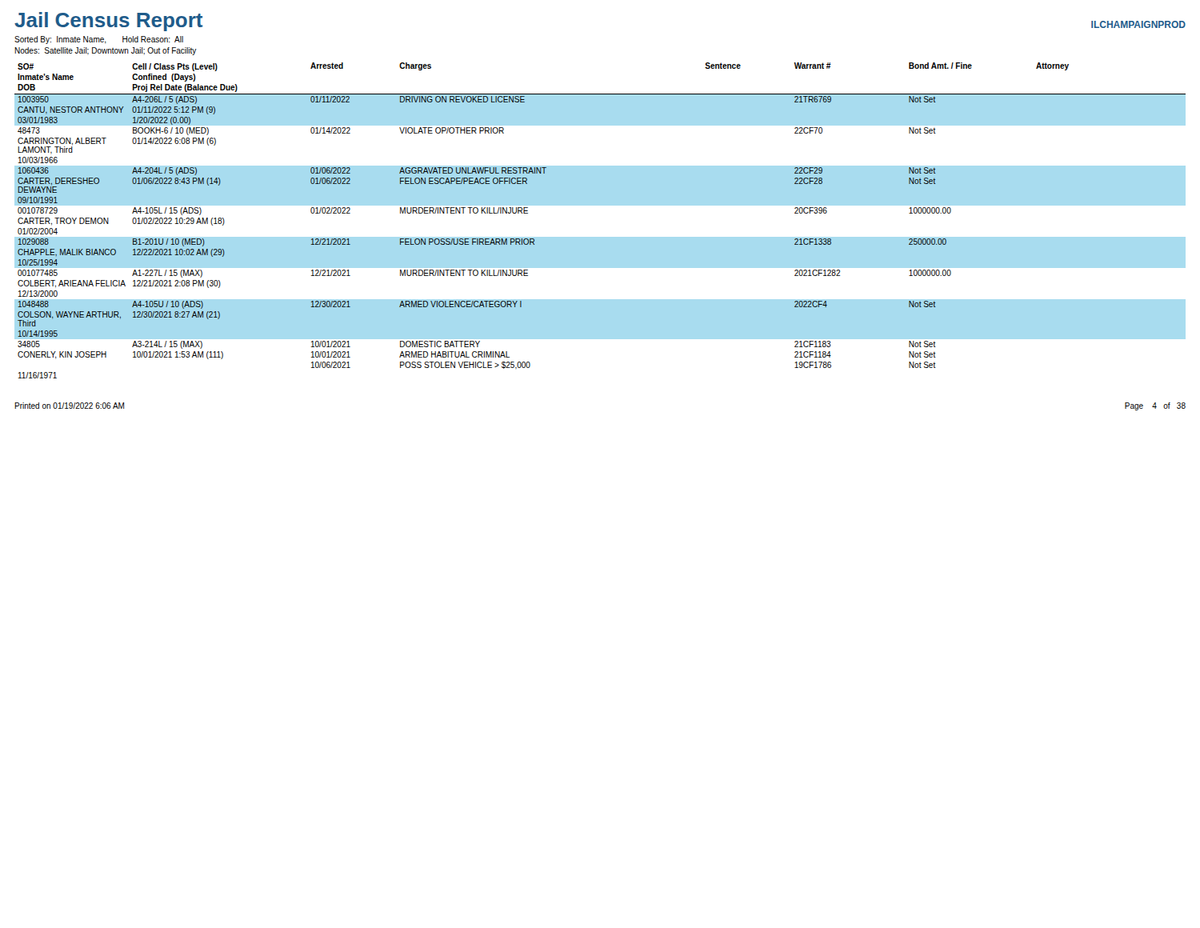ILCHAMPAIGNPROD
Jail Census Report
Sorted By: Inmate Name, Hold Reason: All
Nodes: Satellite Jail; Downtown Jail; Out of Facility
| SO# Inmate's Name DOB | Cell / Class Pts (Level) Confined (Days) Proj Rel Date (Balance Due) | Arrested | Charges | Sentence | Warrant # | Bond Amt. / Fine | Attorney |
| --- | --- | --- | --- | --- | --- | --- | --- |
| 1003950 | A4-206L / 5 (ADS) | 01/11/2022 | DRIVING ON REVOKED LICENSE | | 21TR6769 | Not Set | |
| CANTU, NESTOR ANTHONY | 01/11/2022 5:12 PM (9) | | | | | | |
| 03/01/1983 | 1/20/2022 (0.00) | | | | | | |
| 48473 | BOOKH-6 / 10 (MED) | 01/14/2022 | VIOLATE OP/OTHER PRIOR | | 22CF70 | Not Set | |
| CARRINGTON, ALBERT LAMONT, Third | 01/14/2022 6:08 PM (6) | | | | | | |
| 10/03/1966 | | | | | | | |
| 1060436 | A4-204L / 5 (ADS) | 01/06/2022 | AGGRAVATED UNLAWFUL RESTRAINT | | 22CF29 | Not Set | |
| CARTER, DERESHEO DEWAYNE | 01/06/2022 8:43 PM (14) | 01/06/2022 | FELON ESCAPE/PEACE OFFICER | | 22CF28 | Not Set | |
| 09/10/1991 | | | | | | | |
| 001078729 | A4-105L / 15 (ADS) | 01/02/2022 | MURDER/INTENT TO KILL/INJURE | | 20CF396 | 1000000.00 | |
| CARTER, TROY DEMON | 01/02/2022 10:29 AM (18) | | | | | | |
| 01/02/2004 | | | | | | | |
| 1029088 | B1-201U / 10 (MED) | 12/21/2021 | FELON POSS/USE FIREARM PRIOR | | 21CF1338 | 250000.00 | |
| CHAPPLE, MALIK BIANCO | 12/22/2021 10:02 AM (29) | | | | | | |
| 10/25/1994 | | | | | | | |
| 001077485 | A1-227L / 15 (MAX) | 12/21/2021 | MURDER/INTENT TO KILL/INJURE | | 2021CF1282 | 1000000.00 | |
| COLBERT, ARIEANA FELICIA | 12/21/2021 2:08 PM (30) | | | | | | |
| 12/13/2000 | | | | | | | |
| 1048488 | A4-105U / 10 (ADS) | 12/30/2021 | ARMED VIOLENCE/CATEGORY I | | 2022CF4 | Not Set | |
| COLSON, WAYNE ARTHUR, Third | 12/30/2021 8:27 AM (21) | | | | | | |
| 10/14/1995 | | | | | | | |
| 34805 | A3-214L / 15 (MAX) | 10/01/2021 | DOMESTIC BATTERY | | 21CF1183 | Not Set | |
| CONERLY, KIN JOSEPH | 10/01/2021 1:53 AM (111) | 10/01/2021 | ARMED HABITUAL CRIMINAL | | 21CF1184 | Not Set | |
| | | 10/06/2021 | POSS STOLEN VEHICLE > $25,000 | | 19CF1786 | Not Set | |
| 11/16/1971 | | | | | | | |
Printed on 01/19/2022 6:06 AM Page 4 of 38